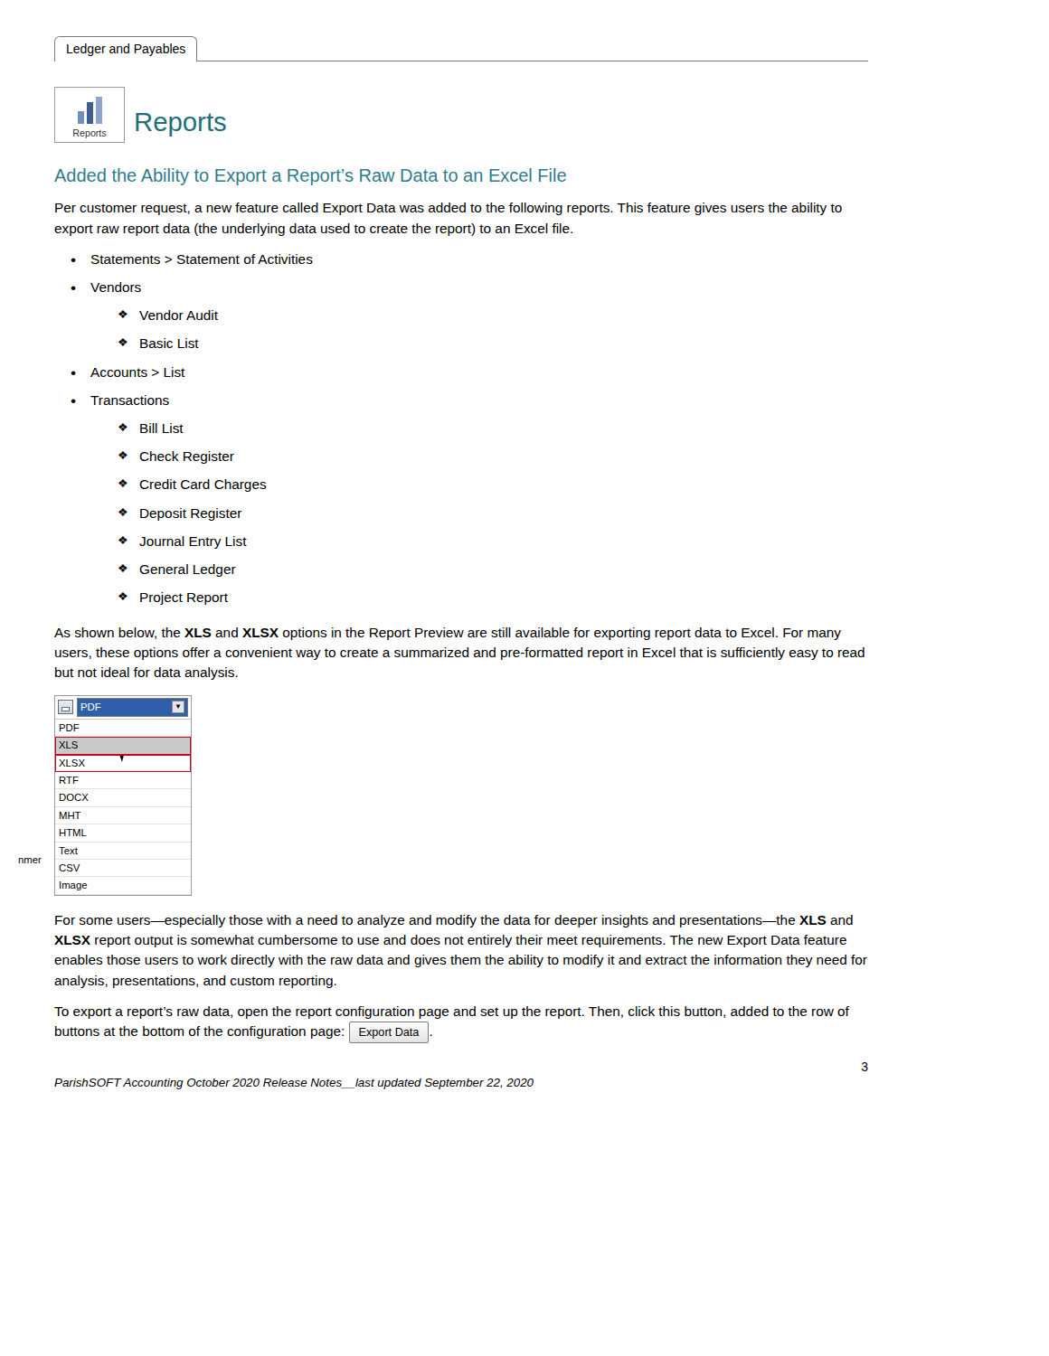Ledger and Payables
Reports
Reports
Added the Ability to Export a Report’s Raw Data to an Excel File
Per customer request, a new feature called Export Data was added to the following reports. This feature gives users the ability to export raw report data (the underlying data used to create the report) to an Excel file.
Statements > Statement of Activities
Vendors
Vendor Audit
Basic List
Accounts > List
Transactions
Bill List
Check Register
Credit Card Charges
Deposit Register
Journal Entry List
General Ledger
Project Report
As shown below, the XLS and XLSX options in the Report Preview are still available for exporting report data to Excel. For many users, these options offer a convenient way to create a summarized and pre-formatted report in Excel that is sufficiently easy to read but not ideal for data analysis.
PDF▼
PDF
XLS
XLSX
RTF
DOCX
MHT
HTML
Text
CSV
Image
nmer
For some users—especially those with a need to analyze and modify the data for deeper insights and presentations—the XLS and XLSX report output is somewhat cumbersome to use and does not entirely their meet requirements. The new Export Data feature enables those users to work directly with the raw data and gives them the ability to modify it and extract the information they need for analysis, presentations, and custom reporting.
To export a report’s raw data, open the report configuration page and set up the report. Then, click this button, added to the row of buttons at the bottom of the configuration page: Export Data.
3 ParishSOFT Accounting October 2020 Release Notes__last updated September 22, 2020